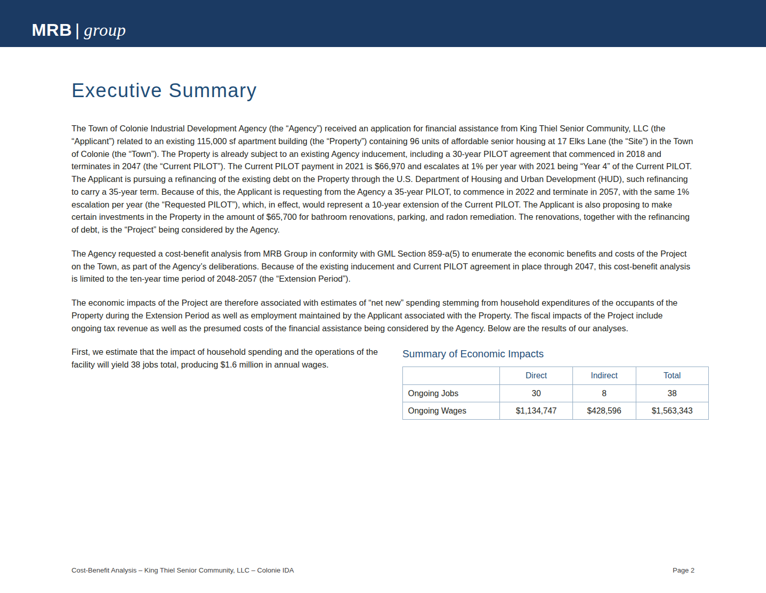MRB|group
Executive Summary
The Town of Colonie Industrial Development Agency (the “Agency”) received an application for financial assistance from King Thiel Senior Community, LLC (the “Applicant”) related to an existing 115,000 sf apartment building (the “Property”) containing 96 units of affordable senior housing at 17 Elks Lane (the “Site”) in the Town of Colonie (the “Town”). The Property is already subject to an existing Agency inducement, including a 30-year PILOT agreement that commenced in 2018 and terminates in 2047 (the “Current PILOT”). The Current PILOT payment in 2021 is $66,970 and escalates at 1% per year with 2021 being “Year 4” of the Current PILOT. The Applicant is pursuing a refinancing of the existing debt on the Property through the U.S. Department of Housing and Urban Development (HUD), such refinancing to carry a 35-year term. Because of this, the Applicant is requesting from the Agency a 35-year PILOT, to commence in 2022 and terminate in 2057, with the same 1% escalation per year (the “Requested PILOT”), which, in effect, would represent a 10-year extension of the Current PILOT. The Applicant is also proposing to make certain investments in the Property in the amount of $65,700 for bathroom renovations, parking, and radon remediation. The renovations, together with the refinancing of debt, is the “Project” being considered by the Agency.
The Agency requested a cost-benefit analysis from MRB Group in conformity with GML Section 859-a(5) to enumerate the economic benefits and costs of the Project on the Town, as part of the Agency’s deliberations. Because of the existing inducement and Current PILOT agreement in place through 2047, this cost-benefit analysis is limited to the ten-year time period of 2048-2057 (the “Extension Period”).
The economic impacts of the Project are therefore associated with estimates of “net new” spending stemming from household expenditures of the occupants of the Property during the Extension Period as well as employment maintained by the Applicant associated with the Property. The fiscal impacts of the Project include ongoing tax revenue as well as the presumed costs of the financial assistance being considered by the Agency. Below are the results of our analyses.
First, we estimate that the impact of household spending and the operations of the facility will yield 38 jobs total, producing $1.6 million in annual wages.
Summary of Economic Impacts
| | Direct | Indirect | Total |
| --- | --- | --- | --- |
| Ongoing Jobs | 30 | 8 | 38 |
| Ongoing Wages | $1,134,747 | $428,596 | $1,563,343 |
Cost-Benefit Analysis – King Thiel Senior Community, LLC – Colonie IDA
Page 2